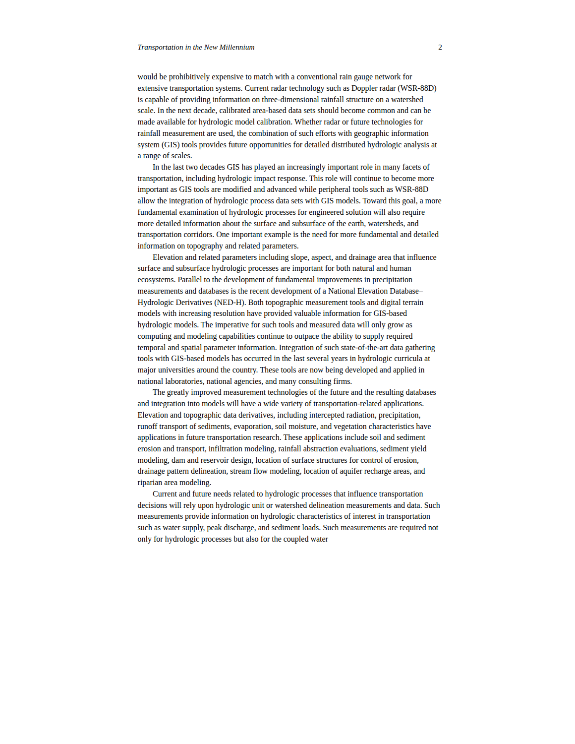Transportation in the New Millennium 2
would be prohibitively expensive to match with a conventional rain gauge network for extensive transportation systems. Current radar technology such as Doppler radar (WSR-88D) is capable of providing information on three-dimensional rainfall structure on a watershed scale. In the next decade, calibrated area-based data sets should become common and can be made available for hydrologic model calibration. Whether radar or future technologies for rainfall measurement are used, the combination of such efforts with geographic information system (GIS) tools provides future opportunities for detailed distributed hydrologic analysis at a range of scales.
In the last two decades GIS has played an increasingly important role in many facets of transportation, including hydrologic impact response. This role will continue to become more important as GIS tools are modified and advanced while peripheral tools such as WSR-88D allow the integration of hydrologic process data sets with GIS models. Toward this goal, a more fundamental examination of hydrologic processes for engineered solution will also require more detailed information about the surface and subsurface of the earth, watersheds, and transportation corridors. One important example is the need for more fundamental and detailed information on topography and related parameters.
Elevation and related parameters including slope, aspect, and drainage area that influence surface and subsurface hydrologic processes are important for both natural and human ecosystems. Parallel to the development of fundamental improvements in precipitation measurements and databases is the recent development of a National Elevation Database–Hydrologic Derivatives (NED-H). Both topographic measurement tools and digital terrain models with increasing resolution have provided valuable information for GIS-based hydrologic models. The imperative for such tools and measured data will only grow as computing and modeling capabilities continue to outpace the ability to supply required temporal and spatial parameter information. Integration of such state-of-the-art data gathering tools with GIS-based models has occurred in the last several years in hydrologic curricula at major universities around the country. These tools are now being developed and applied in national laboratories, national agencies, and many consulting firms.
The greatly improved measurement technologies of the future and the resulting databases and integration into models will have a wide variety of transportation-related applications. Elevation and topographic data derivatives, including intercepted radiation, precipitation, runoff transport of sediments, evaporation, soil moisture, and vegetation characteristics have applications in future transportation research. These applications include soil and sediment erosion and transport, infiltration modeling, rainfall abstraction evaluations, sediment yield modeling, dam and reservoir design, location of surface structures for control of erosion, drainage pattern delineation, stream flow modeling, location of aquifer recharge areas, and riparian area modeling.
Current and future needs related to hydrologic processes that influence transportation decisions will rely upon hydrologic unit or watershed delineation measurements and data. Such measurements provide information on hydrologic characteristics of interest in transportation such as water supply, peak discharge, and sediment loads. Such measurements are required not only for hydrologic processes but also for the coupled water